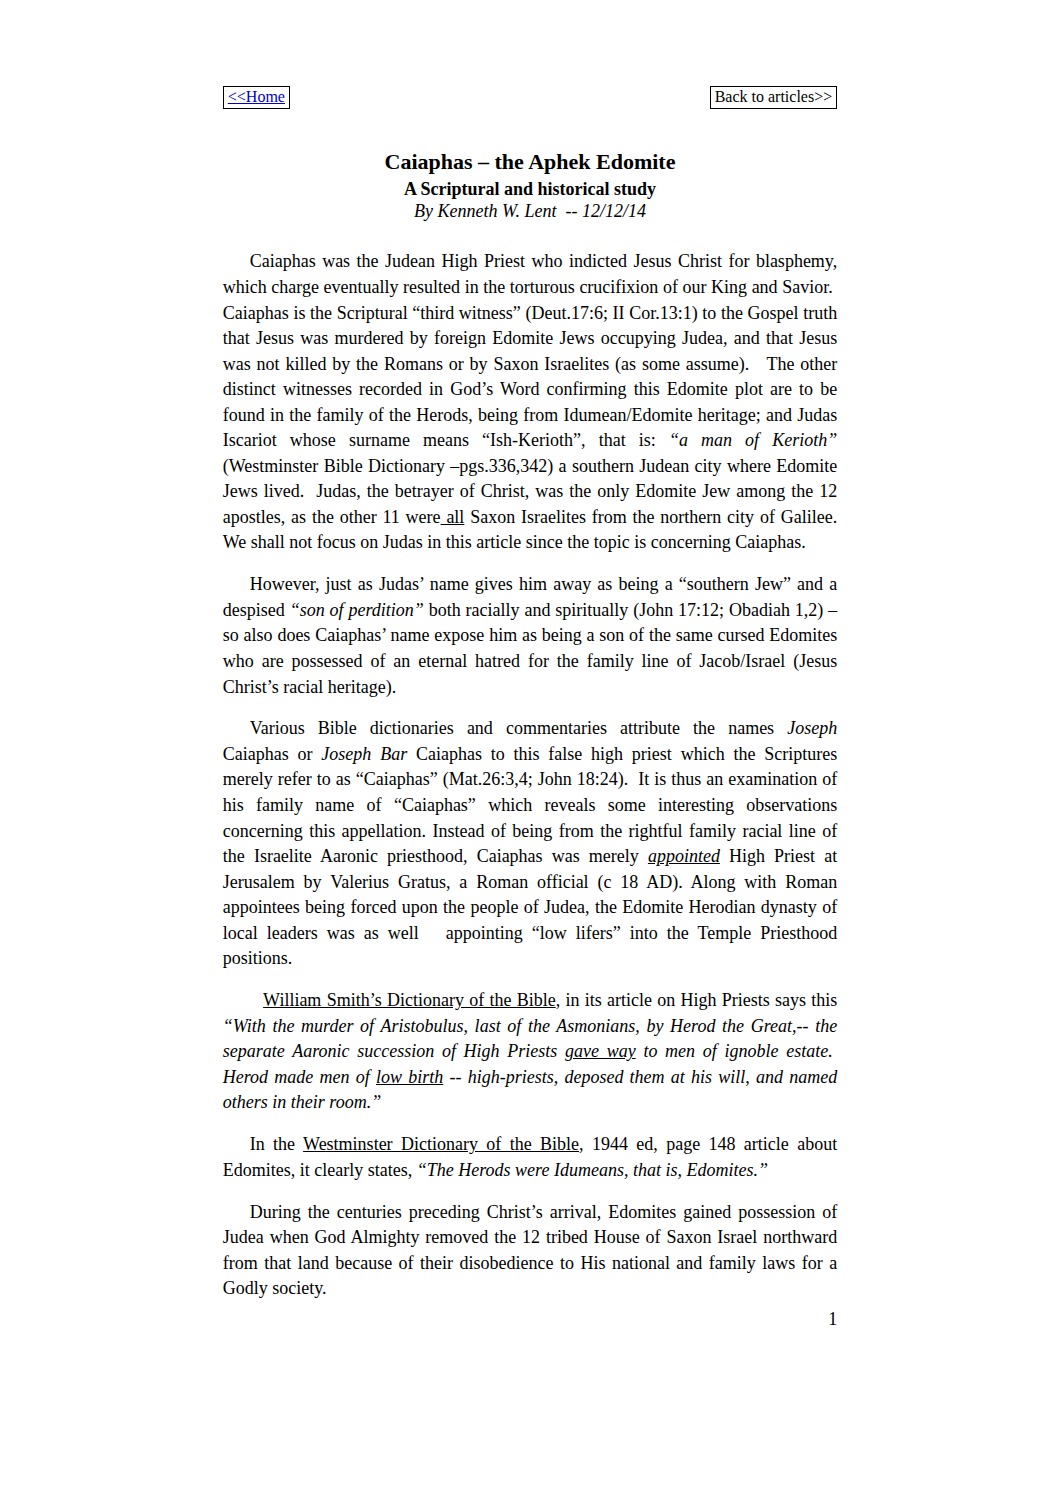<<Home Back to articles>>
Caiaphas – the Aphek Edomite
A Scriptural and historical study
By Kenneth W. Lent -- 12/12/14
Caiaphas was the Judean High Priest who indicted Jesus Christ for blasphemy, which charge eventually resulted in the torturous crucifixion of our King and Savior. Caiaphas is the Scriptural “third witness” (Deut.17:6; II Cor.13:1) to the Gospel truth that Jesus was murdered by foreign Edomite Jews occupying Judea, and that Jesus was not killed by the Romans or by Saxon Israelites (as some assume). The other distinct witnesses recorded in God’s Word confirming this Edomite plot are to be found in the family of the Herods, being from Idumean/Edomite heritage; and Judas Iscariot whose surname means “Ish-Kerioth”, that is: “a man of Kerioth” (Westminster Bible Dictionary –pgs.336,342) a southern Judean city where Edomite Jews lived. Judas, the betrayer of Christ, was the only Edomite Jew among the 12 apostles, as the other 11 were all Saxon Israelites from the northern city of Galilee. We shall not focus on Judas in this article since the topic is concerning Caiaphas.
However, just as Judas’ name gives him away as being a “southern Jew” and a despised “son of perdition” both racially and spiritually (John 17:12; Obadiah 1,2) – so also does Caiaphas’ name expose him as being a son of the same cursed Edomites who are possessed of an eternal hatred for the family line of Jacob/Israel (Jesus Christ’s racial heritage).
Various Bible dictionaries and commentaries attribute the names Joseph Caiaphas or Joseph Bar Caiaphas to this false high priest which the Scriptures merely refer to as “Caiaphas” (Mat.26:3,4; John 18:24). It is thus an examination of his family name of “Caiaphas” which reveals some interesting observations concerning this appellation. Instead of being from the rightful family racial line of the Israelite Aaronic priesthood, Caiaphas was merely appointed High Priest at Jerusalem by Valerius Gratus, a Roman official (c 18 AD). Along with Roman appointees being forced upon the people of Judea, the Edomite Herodian dynasty of local leaders was as well appointing “low lifers” into the Temple Priesthood positions.
William Smith’s Dictionary of the Bible, in its article on High Priests says this “With the murder of Aristobulus, last of the Asmonians, by Herod the Great,-- the separate Aaronic succession of High Priests gave way to men of ignoble estate. Herod made men of low birth -- high-priests, deposed them at his will, and named others in their room.”
In the Westminster Dictionary of the Bible, 1944 ed, page 148 article about Edomites, it clearly states, “The Herods were Idumeans, that is, Edomites.”
During the centuries preceding Christ’s arrival, Edomites gained possession of Judea when God Almighty removed the 12 tribed House of Saxon Israel northward from that land because of their disobedience to His national and family laws for a Godly society.
1